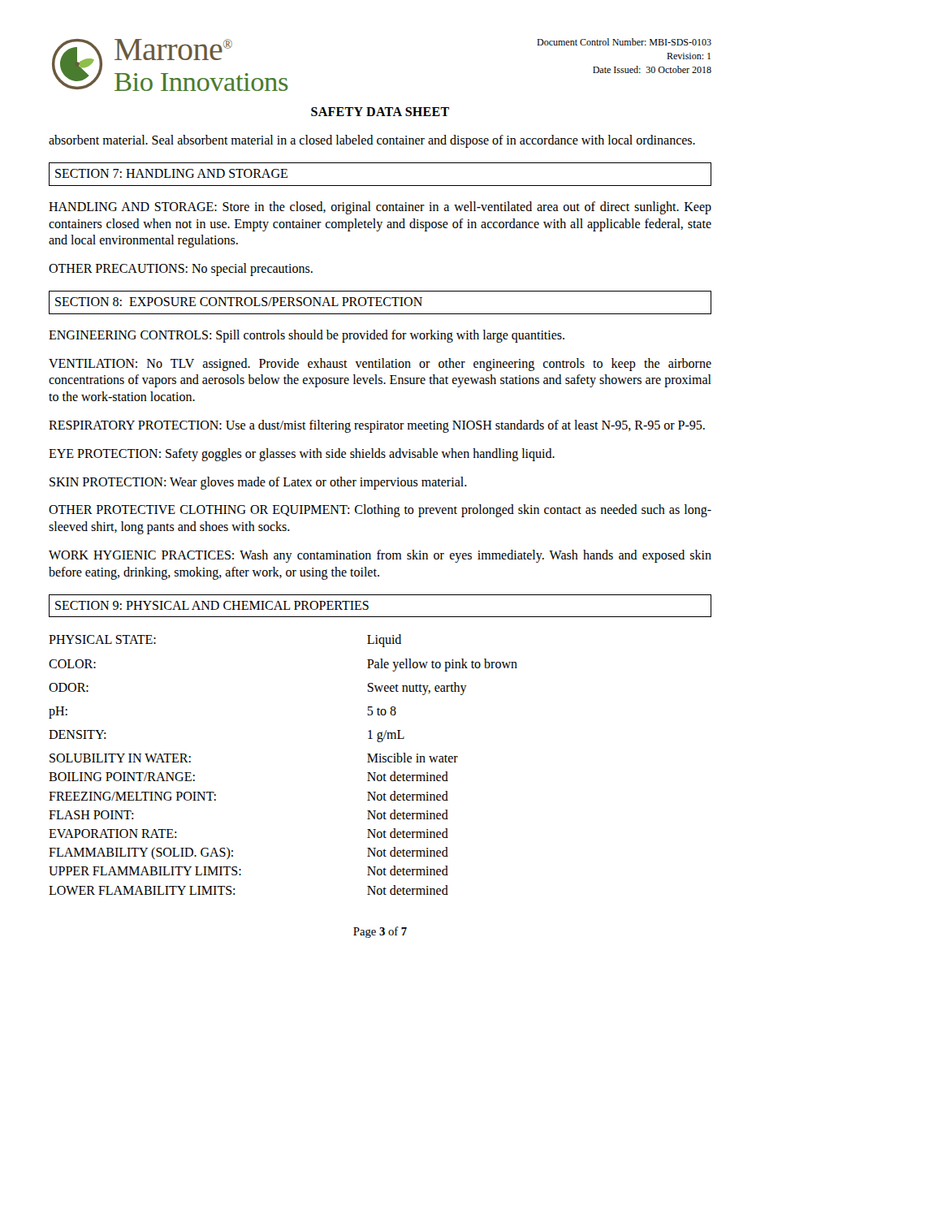Marrone®
Bio Innovations
Document Control Number: MBI-SDS-0103
Revision: 1
Date Issued: 30 October 2018
SAFETY DATA SHEET
absorbent material. Seal absorbent material in a closed labeled container and dispose of in accordance with local ordinances.
SECTION 7: HANDLING AND STORAGE
HANDLING AND STORAGE: Store in the closed, original container in a well-ventilated area out of direct sunlight. Keep containers closed when not in use. Empty container completely and dispose of in accordance with all applicable federal, state and local environmental regulations.
OTHER PRECAUTIONS: No special precautions.
SECTION 8: EXPOSURE CONTROLS/PERSONAL PROTECTION
ENGINEERING CONTROLS: Spill controls should be provided for working with large quantities.
VENTILATION: No TLV assigned. Provide exhaust ventilation or other engineering controls to keep the airborne concentrations of vapors and aerosols below the exposure levels. Ensure that eyewash stations and safety showers are proximal to the work-station location.
RESPIRATORY PROTECTION: Use a dust/mist filtering respirator meeting NIOSH standards of at least N-95, R-95 or P-95.
EYE PROTECTION: Safety goggles or glasses with side shields advisable when handling liquid.
SKIN PROTECTION: Wear gloves made of Latex or other impervious material.
OTHER PROTECTIVE CLOTHING OR EQUIPMENT: Clothing to prevent prolonged skin contact as needed such as long-sleeved shirt, long pants and shoes with socks.
WORK HYGIENIC PRACTICES: Wash any contamination from skin or eyes immediately. Wash hands and exposed skin before eating, drinking, smoking, after work, or using the toilet.
SECTION 9: PHYSICAL AND CHEMICAL PROPERTIES
| PHYSICAL STATE: | Liquid |
| COLOR: | Pale yellow to pink to brown |
| ODOR: | Sweet nutty, earthy |
| pH: | 5 to 8 |
| DENSITY: | 1 g/mL |
| SOLUBILITY IN WATER: | Miscible in water |
| BOILING POINT/RANGE: | Not determined |
| FREEZING/MELTING POINT: | Not determined |
| FLASH POINT: | Not determined |
| EVAPORATION RATE: | Not determined |
| FLAMMABILITY (SOLID. GAS): | Not determined |
| UPPER FLAMMABILITY LIMITS: | Not determined |
| LOWER FLAMABILITY LIMITS: | Not determined |
Page 3 of 7